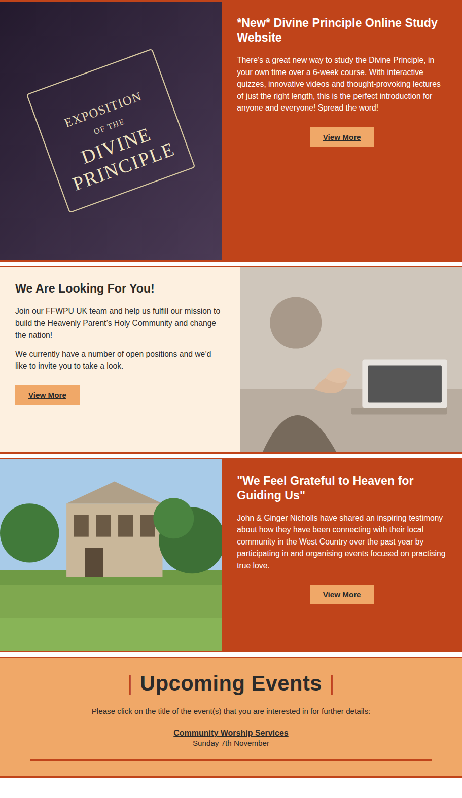*New* Divine Principle Online Study Website
There's a great new way to study the Divine Principle, in your own time over a 6-week course. With interactive quizzes, innovative videos and thought-provoking lectures of just the right length, this is the perfect introduction for anyone and everyone! Spread the word!
View More
We Are Looking For You!
Join our FFWPU UK team and help us fulfill our mission to build the Heavenly Parent’s Holy Community and change the nation!
We currently have a number of open positions and we’d like to invite you to take a look.
View More
"We Feel Grateful to Heaven for Guiding Us"
John & Ginger Nicholls have shared an inspiring testimony about how they have been connecting with their local community in the West Country over the past year by participating in and organising events focused on practising true love.
View More
|Upcoming Events|
Please click on the title of the event(s) that you are interested in for further details:
Community Worship Services Sunday 7th November